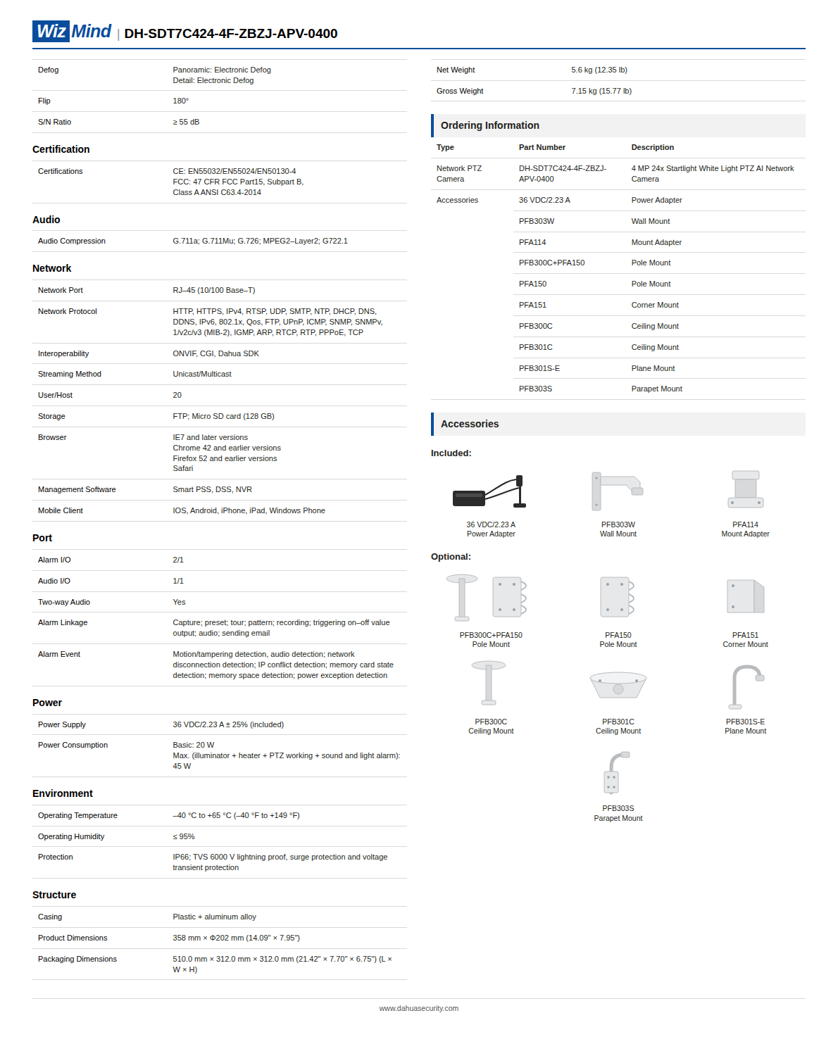Wiz Mind
|DH-SDT7C424-4F-ZBZJ-APV-0400
| Defog | Panoramic: Electronic Defog Detail: Electronic Defog |
| Flip | 180° |
| S/N Ratio | ≥ 55 dB |
Certification
| Certifications | CE: EN55032/EN55024/EN50130-4 FCC: 47 CFR FCC Part15, Subpart B, Class A ANSI C63.4-2014 |
Audio
| Audio Compression | G.711a; G.711Mu; G.726; MPEG2–Layer2; G722.1 |
Network
| Network Port | RJ–45 (10/100 Base–T) |
| Network Protocol | HTTP, HTTPS, IPv4, RTSP, UDP, SMTP, NTP, DHCP, DNS, DDNS, IPv6, 802.1x, Qos, FTP, UPnP, ICMP, SNMP, SNMPv, 1/v2c/v3 (MIB-2), IGMP, ARP, RTCP, RTP, PPPoE, TCP |
| Interoperability | ONVIF, CGI, Dahua SDK |
| Streaming Method | Unicast/Multicast |
| User/Host | 20 |
| Storage | FTP; Micro SD card (128 GB) |
| Browser | IE7 and later versions Chrome 42 and earlier versions Firefox 52 and earlier versions Safari |
| Management Software | Smart PSS, DSS, NVR |
| Mobile Client | IOS, Android, iPhone, iPad, Windows Phone |
Port
| Alarm I/O | 2/1 |
| Audio I/O | 1/1 |
| Two-way Audio | Yes |
| Alarm Linkage | Capture; preset; tour; pattern; recording; triggering on–off value output; audio; sending email |
| Alarm Event | Motion/tampering detection, audio detection; network disconnection detection; IP conflict detection; memory card state detection; memory space detection; power exception detection |
Power
| Power Supply | 36 VDC/2.23 A ± 25% (included) |
| Power Consumption | Basic: 20 W Max. (illuminator + heater + PTZ working + sound and light alarm): 45 W |
Environment
| Operating Temperature | –40 °C to +65 °C (–40 °F to +149 °F) |
| Operating Humidity | ≤ 95% |
| Protection | IP66; TVS 6000 V lightning proof, surge protection and voltage transient protection |
Structure
| Casing | Plastic + aluminum alloy |
| Product Dimensions | 358 mm × Φ202 mm (14.09" × 7.95") |
| Packaging Dimensions | 510.0 mm × 312.0 mm × 312.0 mm (21.42" × 7.70" × 6.75") (L × W × H) |
| Net Weight | 5.6 kg (12.35 lb) |
| Gross Weight | 7.15 kg (15.77 lb) |
Ordering Information
| Type | Part Number | Description |
| --- | --- | --- |
| Network PTZ Camera | DH-SDT7C424-4F-ZBZJ-APV-0400 | 4 MP 24x Startlight White Light PTZ AI Network Camera |
| Accessories | 36 VDC/2.23 A | Power Adapter |
| PFB303W | Wall Mount |
| PFA114 | Mount Adapter |
| PFB300C+PFA150 | Pole Mount |
| PFA150 | Pole Mount |
| PFA151 | Corner Mount |
| PFB300C | Ceiling Mount |
| PFB301C | Ceiling Mount |
| PFB301S-E | Plane Mount |
| PFB303S | Parapet Mount |
Accessories
Included:
36 VDC/2.23 A
Power Adapter
PFB303W
Wall Mount
PFA114
Mount Adapter
Optional:
PFB300C+PFA150
Pole Mount
PFA150
Pole Mount
PFA151
Corner Mount
PFB300C
Ceiling Mount
PFB301C
Ceiling Mount
PFB301S-E
Plane Mount
PFB303S
Parapet Mount
www.dahuasecurity.com